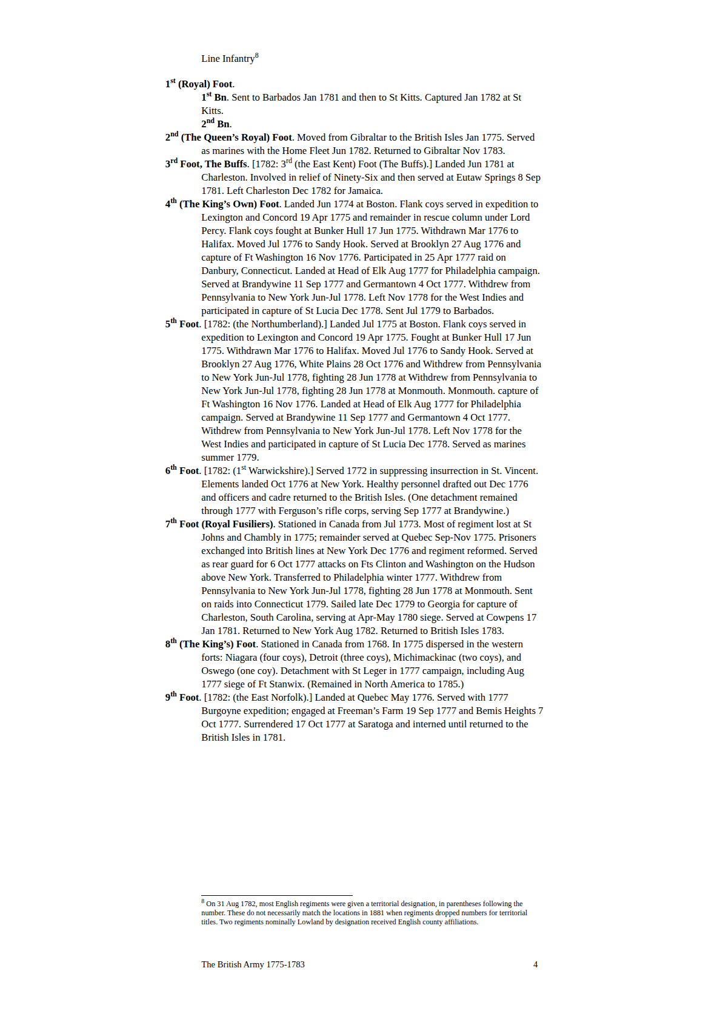Line Infantry8
1st (Royal) Foot.
1st Bn. Sent to Barbados Jan 1781 and then to St Kitts. Captured Jan 1782 at St Kitts.
2nd Bn.
2nd (The Queen’s Royal) Foot. Moved from Gibraltar to the British Isles Jan 1775. Served as marines with the Home Fleet Jun 1782. Returned to Gibraltar Nov 1783.
3rd Foot, The Buffs. [1782: 3rd (the East Kent) Foot (The Buffs).] Landed Jun 1781 at Charleston. Involved in relief of Ninety-Six and then served at Eutaw Springs 8 Sep 1781. Left Charleston Dec 1782 for Jamaica.
4th (The King’s Own) Foot. Landed Jun 1774 at Boston. Flank coys served in expedition to Lexington and Concord 19 Apr 1775 and remainder in rescue column under Lord Percy. Flank coys fought at Bunker Hull 17 Jun 1775. Withdrawn Mar 1776 to Halifax. Moved Jul 1776 to Sandy Hook. Served at Brooklyn 27 Aug 1776 and capture of Ft Washington 16 Nov 1776. Participated in 25 Apr 1777 raid on Danbury, Connecticut. Landed at Head of Elk Aug 1777 for Philadelphia campaign. Served at Brandywine 11 Sep 1777 and Germantown 4 Oct 1777. Withdrew from Pennsylvania to New York Jun-Jul 1778. Left Nov 1778 for the West Indies and participated in capture of St Lucia Dec 1778. Sent Jul 1779 to Barbados.
5th Foot. [1782: (the Northumberland).] Landed Jul 1775 at Boston. Flank coys served in expedition to Lexington and Concord 19 Apr 1775. Fought at Bunker Hull 17 Jun 1775. Withdrawn Mar 1776 to Halifax. Moved Jul 1776 to Sandy Hook. Served at Brooklyn 27 Aug 1776, White Plains 28 Oct 1776 and Withdrew from Pennsylvania to New York Jun-Jul 1778, fighting 28 Jun 1778 at Withdrew from Pennsylvania to New York Jun-Jul 1778, fighting 28 Jun 1778 at Monmouth. Monmouth. capture of Ft Washington 16 Nov 1776. Landed at Head of Elk Aug 1777 for Philadelphia campaign. Served at Brandywine 11 Sep 1777 and Germantown 4 Oct 1777. Withdrew from Pennsylvania to New York Jun-Jul 1778. Left Nov 1778 for the West Indies and participated in capture of St Lucia Dec 1778. Served as marines summer 1779.
6th Foot. [1782: (1st Warwickshire).] Served 1772 in suppressing insurrection in St. Vincent. Elements landed Oct 1776 at New York. Healthy personnel drafted out Dec 1776 and officers and cadre returned to the British Isles. (One detachment remained through 1777 with Ferguson’s rifle corps, serving Sep 1777 at Brandywine.)
7th Foot (Royal Fusiliers). Stationed in Canada from Jul 1773. Most of regiment lost at St Johns and Chambly in 1775; remainder served at Quebec Sep-Nov 1775. Prisoners exchanged into British lines at New York Dec 1776 and regiment reformed. Served as rear guard for 6 Oct 1777 attacks on Fts Clinton and Washington on the Hudson above New York. Transferred to Philadelphia winter 1777. Withdrew from Pennsylvania to New York Jun-Jul 1778, fighting 28 Jun 1778 at Monmouth. Sent on raids into Connecticut 1779. Sailed late Dec 1779 to Georgia for capture of Charleston, South Carolina, serving at Apr-May 1780 siege. Served at Cowpens 17 Jan 1781. Returned to New York Aug 1782. Returned to British Isles 1783.
8th (The King’s) Foot. Stationed in Canada from 1768. In 1775 dispersed in the western forts: Niagara (four coys), Detroit (three coys), Michimackinac (two coys), and Oswego (one coy). Detachment with St Leger in 1777 campaign, including Aug 1777 siege of Ft Stanwix. (Remained in North America to 1785.)
9th Foot. [1782: (the East Norfolk).] Landed at Quebec May 1776. Served with 1777 Burgoyne expedition; engaged at Freeman’s Farm 19 Sep 1777 and Bemis Heights 7 Oct 1777. Surrendered 17 Oct 1777 at Saratoga and interned until returned to the British Isles in 1781.
8 On 31 Aug 1782, most English regiments were given a territorial designation, in parentheses following the number. These do not necessarily match the locations in 1881 when regiments dropped numbers for territorial titles. Two regiments nominally Lowland by designation received English county affiliations.
The British Army 1775-1783 4